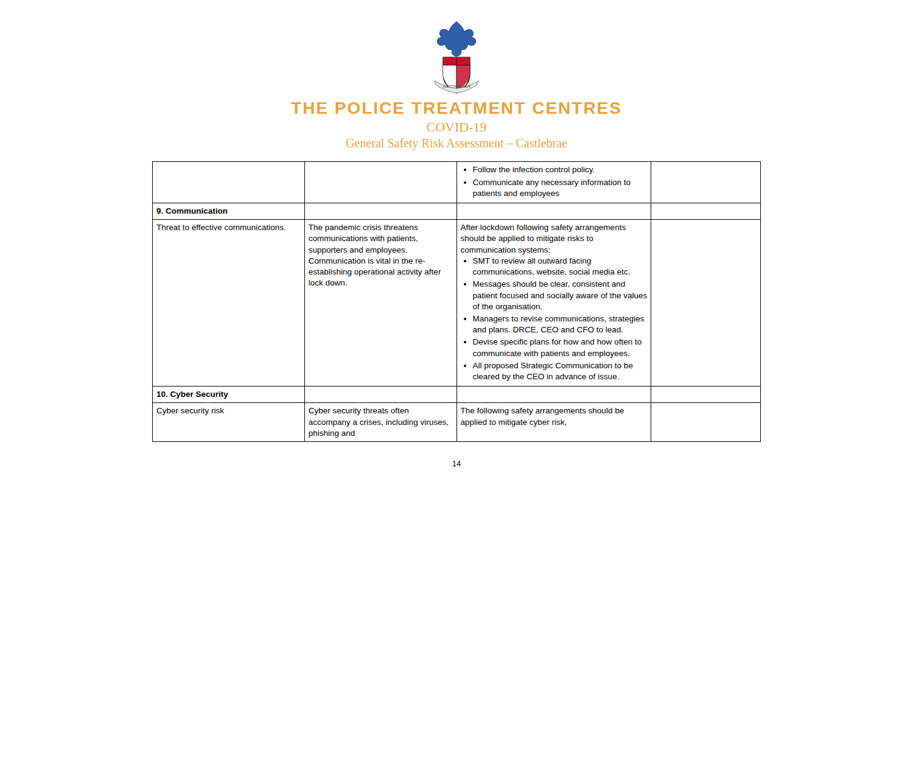JUSTITIA NOBILIS
THE POLICE TREATMENT CENTRES
COVID-19
General Safety Risk Assessment – Castlebrae
| | | Follow the infection control policy. Communicate any necessary information to patients and employees | |
| 9. Communication | | | |
| Threat to effective communications. | The pandemic crisis threatens communications with patients, supporters and employees. Communication is vital in the re-establishing operational activity after lock down. | After lockdown following safety arrangements should be applied to mitigate risks to communication systems: SMT to review all outward facing communications, website, social media etc. Messages should be clear, consistent and patient focused and socially aware of the values of the organisation. Managers to revise communications, strategies and plans. DRCE, CEO and CFO to lead. Devise specific plans for how and how often to communicate with patients and employees. All proposed Strategic Communication to be cleared by the CEO in advance of issue. | |
| 10. Cyber Security | | | |
| Cyber security risk | Cyber security threats often accompany a crises, including viruses, phishing and | The following safety arrangements should be applied to mitigate cyber risk, | |
14